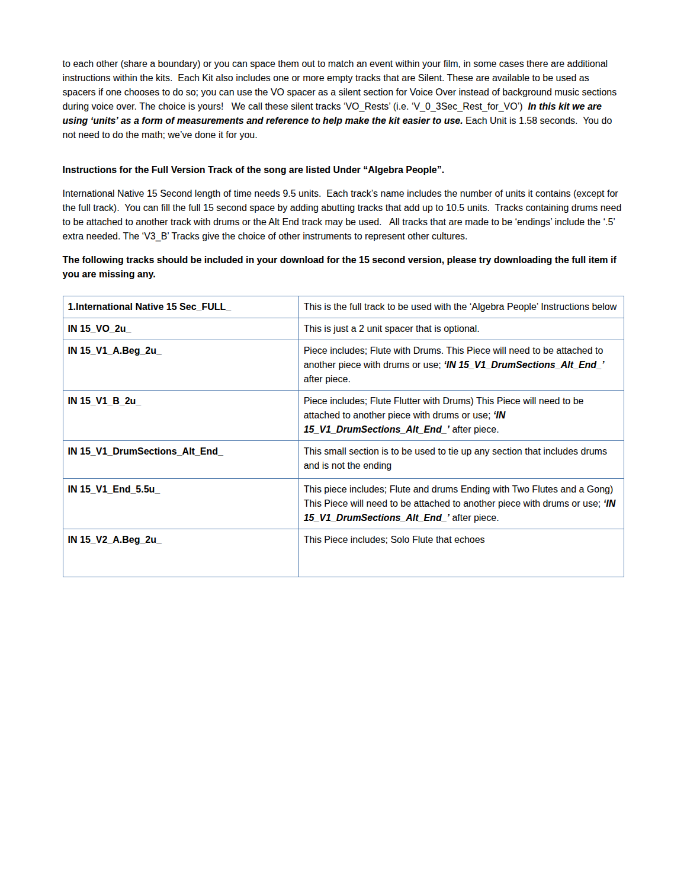to each other (share a boundary) or you can space them out to match an event within your film, in some cases there are additional instructions within the kits. Each Kit also includes one or more empty tracks that are Silent. These are available to be used as spacers if one chooses to do so; you can use the VO spacer as a silent section for Voice Over instead of background music sections during voice over. The choice is yours! We call these silent tracks ‘VO_Rests’ (i.e. ‘V_0_3Sec_Rest_for_VO’) In this kit we are using ‘units’ as a form of measurements and reference to help make the kit easier to use. Each Unit is 1.58 seconds. You do not need to do the math; we’ve done it for you.
Instructions for the Full Version Track of the song are listed Under “Algebra People”.
International Native 15 Second length of time needs 9.5 units. Each track’s name includes the number of units it contains (except for the full track). You can fill the full 15 second space by adding abutting tracks that add up to 10.5 units. Tracks containing drums need to be attached to another track with drums or the Alt End track may be used. All tracks that are made to be ‘endings’ include the ‘.5’ extra needed. The ‘V3_B’ Tracks give the choice of other instruments to represent other cultures.
The following tracks should be included in your download for the 15 second version, please try downloading the full item if you are missing any.
| 1.International Native 15 Sec_FULL_ | This is the full track to be used with the ‘Algebra People’ Instructions below |
| IN 15_VO_2u_ | This is just a 2 unit spacer that is optional. |
| IN 15_V1_A.Beg_2u_ | Piece includes; Flute with Drums. This Piece will need to be attached to another piece with drums or use; ‘IN 15_V1_DrumSections_Alt_End_’ after piece. |
| IN 15_V1_B_2u_ | Piece includes; Flute Flutter with Drums) This Piece will need to be attached to another piece with drums or use; ‘IN 15_V1_DrumSections_Alt_End_’ after piece. |
| IN 15_V1_DrumSections_Alt_End_ | This small section is to be used to tie up any section that includes drums and is not the ending |
| IN 15_V1_End_5.5u_ | This piece includes; Flute and drums Ending with Two Flutes and a Gong) This Piece will need to be attached to another piece with drums or use; ‘IN 15_V1_DrumSections_Alt_End_’ after piece. |
| IN 15_V2_A.Beg_2u_ | This Piece includes; Solo Flute that echoes |